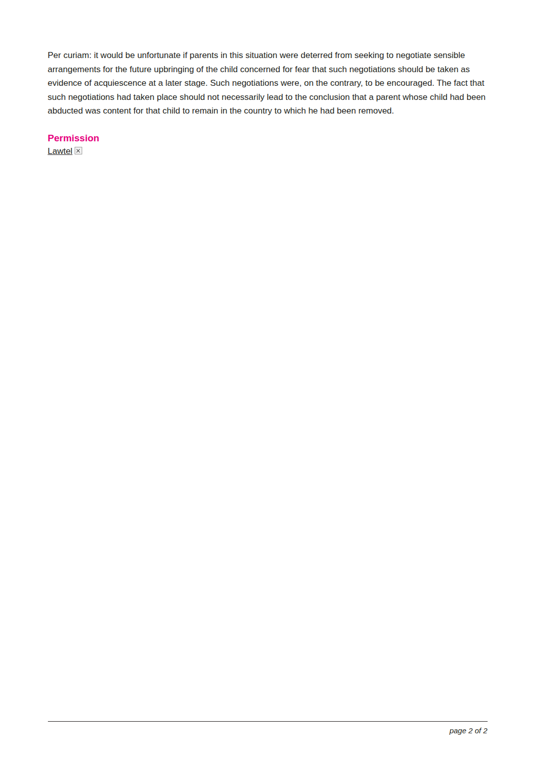Per curiam: it would be unfortunate if parents in this situation were deterred from seeking to negotiate sensible arrangements for the future upbringing of the child concerned for fear that such negotiations should be taken as evidence of acquiescence at a later stage. Such negotiations were, on the contrary, to be encouraged. The fact that such negotiations had taken place should not necessarily lead to the conclusion that a parent whose child had been abducted was content for that child to remain in the country to which he had been removed.
Permission
Lawtel
page 2 of 2